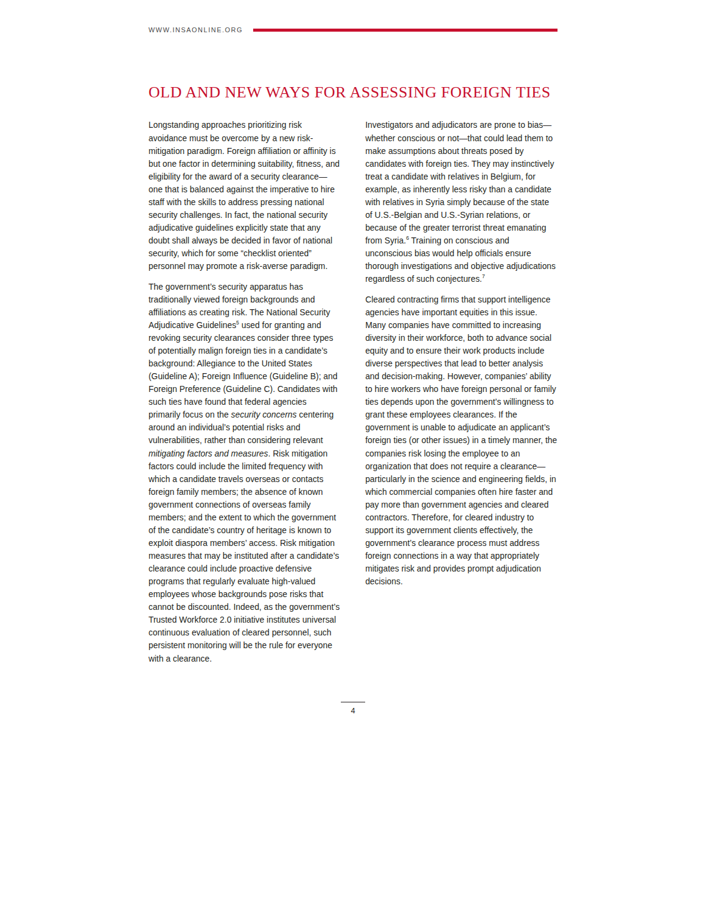WWW.INSAONLINE.ORG
OLD AND NEW WAYS FOR ASSESSING FOREIGN TIES
Longstanding approaches prioritizing risk avoidance must be overcome by a new risk-mitigation paradigm. Foreign affiliation or affinity is but one factor in determining suitability, fitness, and eligibility for the award of a security clearance—one that is balanced against the imperative to hire staff with the skills to address pressing national security challenges. In fact, the national security adjudicative guidelines explicitly state that any doubt shall always be decided in favor of national security, which for some “checklist oriented” personnel may promote a risk-averse paradigm.
The government’s security apparatus has traditionally viewed foreign backgrounds and affiliations as creating risk. The National Security Adjudicative Guidelines5 used for granting and revoking security clearances consider three types of potentially malign foreign ties in a candidate’s background: Allegiance to the United States (Guideline A); Foreign Influence (Guideline B); and Foreign Preference (Guideline C). Candidates with such ties have found that federal agencies primarily focus on the security concerns centering around an individual’s potential risks and vulnerabilities, rather than considering relevant mitigating factors and measures. Risk mitigation factors could include the limited frequency with which a candidate travels overseas or contacts foreign family members; the absence of known government connections of overseas family members; and the extent to which the government of the candidate’s country of heritage is known to exploit diaspora members’ access. Risk mitigation measures that may be instituted after a candidate’s clearance could include proactive defensive programs that regularly evaluate high-valued employees whose backgrounds pose risks that cannot be discounted. Indeed, as the government’s Trusted Workforce 2.0 initiative institutes universal continuous evaluation of cleared personnel, such persistent monitoring will be the rule for everyone with a clearance.
Investigators and adjudicators are prone to bias—whether conscious or not—that could lead them to make assumptions about threats posed by candidates with foreign ties. They may instinctively treat a candidate with relatives in Belgium, for example, as inherently less risky than a candidate with relatives in Syria simply because of the state of U.S.-Belgian and U.S.-Syrian relations, or because of the greater terrorist threat emanating from Syria.6 Training on conscious and unconscious bias would help officials ensure thorough investigations and objective adjudications regardless of such conjectures.7
Cleared contracting firms that support intelligence agencies have important equities in this issue. Many companies have committed to increasing diversity in their workforce, both to advance social equity and to ensure their work products include diverse perspectives that lead to better analysis and decision-making. However, companies’ ability to hire workers who have foreign personal or family ties depends upon the government’s willingness to grant these employees clearances. If the government is unable to adjudicate an applicant’s foreign ties (or other issues) in a timely manner, the companies risk losing the employee to an organization that does not require a clearance—particularly in the science and engineering fields, in which commercial companies often hire faster and pay more than government agencies and cleared contractors. Therefore, for cleared industry to support its government clients effectively, the government’s clearance process must address foreign connections in a way that appropriately mitigates risk and provides prompt adjudication decisions.
4